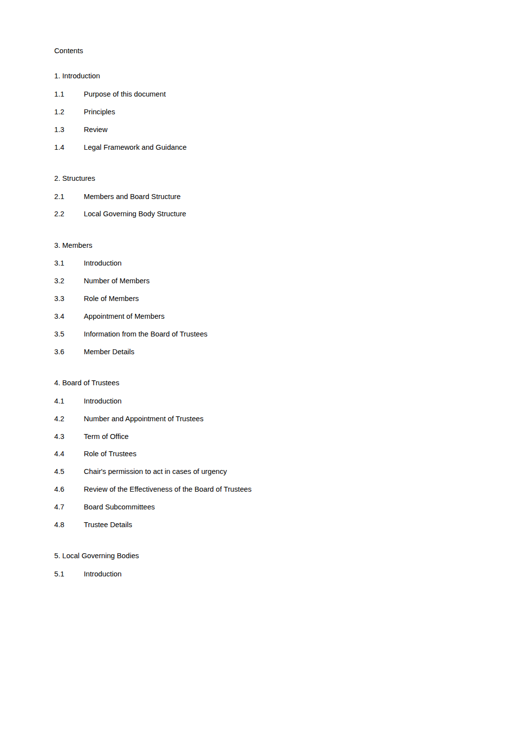Contents
1. Introduction
1.1 Purpose of this document
1.2 Principles
1.3 Review
1.4 Legal Framework and Guidance
2. Structures
2.1 Members and Board Structure
2.2 Local Governing Body Structure
3. Members
3.1 Introduction
3.2 Number of Members
3.3 Role of Members
3.4 Appointment of Members
3.5 Information from the Board of Trustees
3.6 Member Details
4. Board of Trustees
4.1 Introduction
4.2 Number and Appointment of Trustees
4.3 Term of Office
4.4 Role of Trustees
4.5 Chair's permission to act in cases of urgency
4.6 Review of the Effectiveness of the Board of Trustees
4.7 Board Subcommittees
4.8 Trustee Details
5. Local Governing Bodies
5.1 Introduction